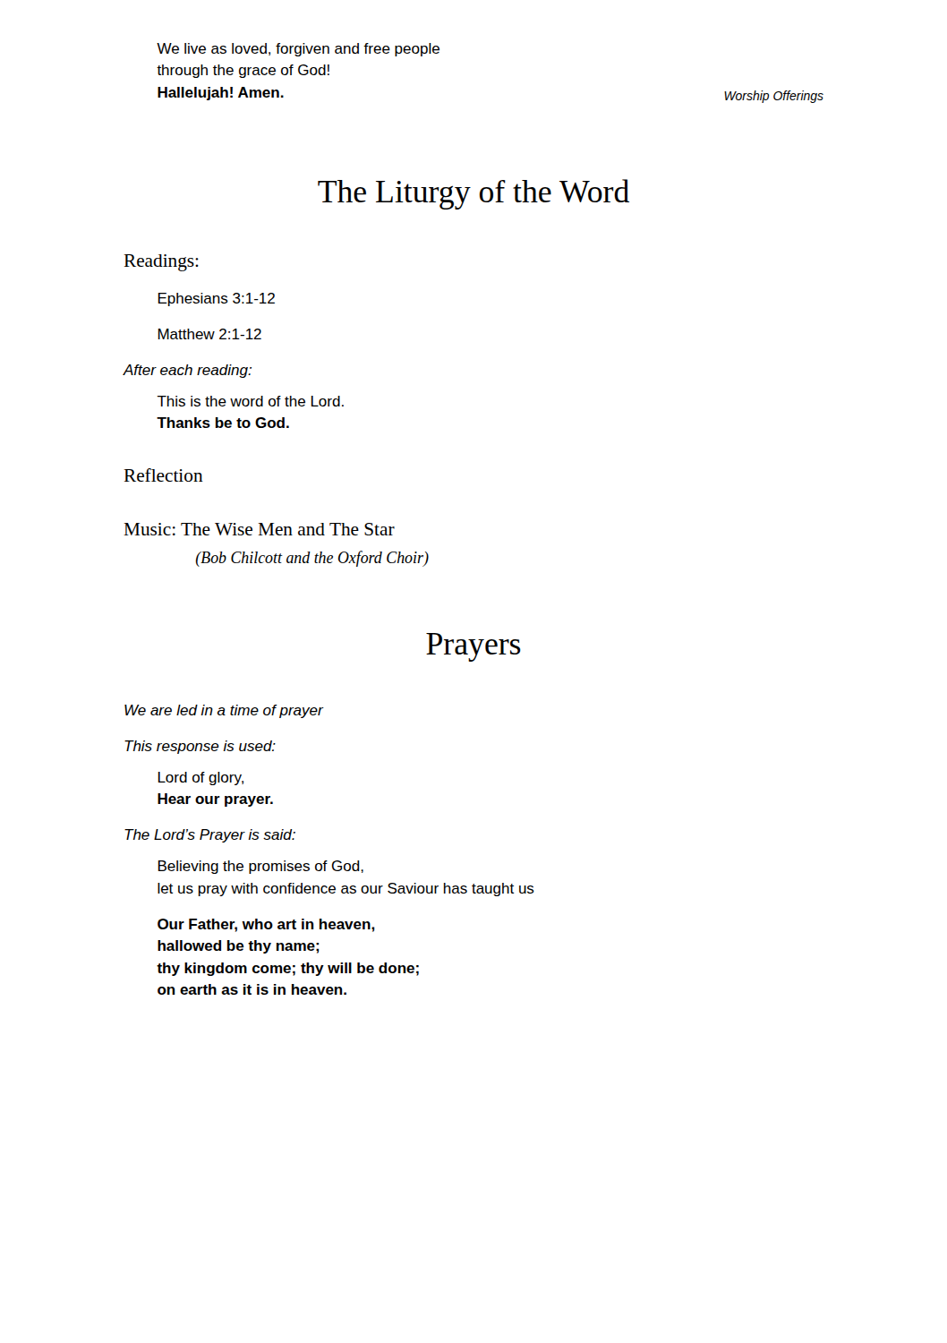We live as loved, forgiven and free people
through the grace of God!
Hallelujah! Amen. Worship Offerings
The Liturgy of the Word
Readings:
Ephesians 3:1-12
Matthew 2:1-12
After each reading:
This is the word of the Lord.
Thanks be to God.
Reflection
Music: The Wise Men and The Star
(Bob Chilcott and the Oxford Choir)
Prayers
We are led in a time of prayer
This response is used:
Lord of glory,
Hear our prayer.
The Lord’s Prayer is said:
Believing the promises of God,
let us pray with confidence as our Saviour has taught us
Our Father, who art in heaven,
hallowed be thy name;
thy kingdom come; thy will be done;
on earth as it is in heaven.